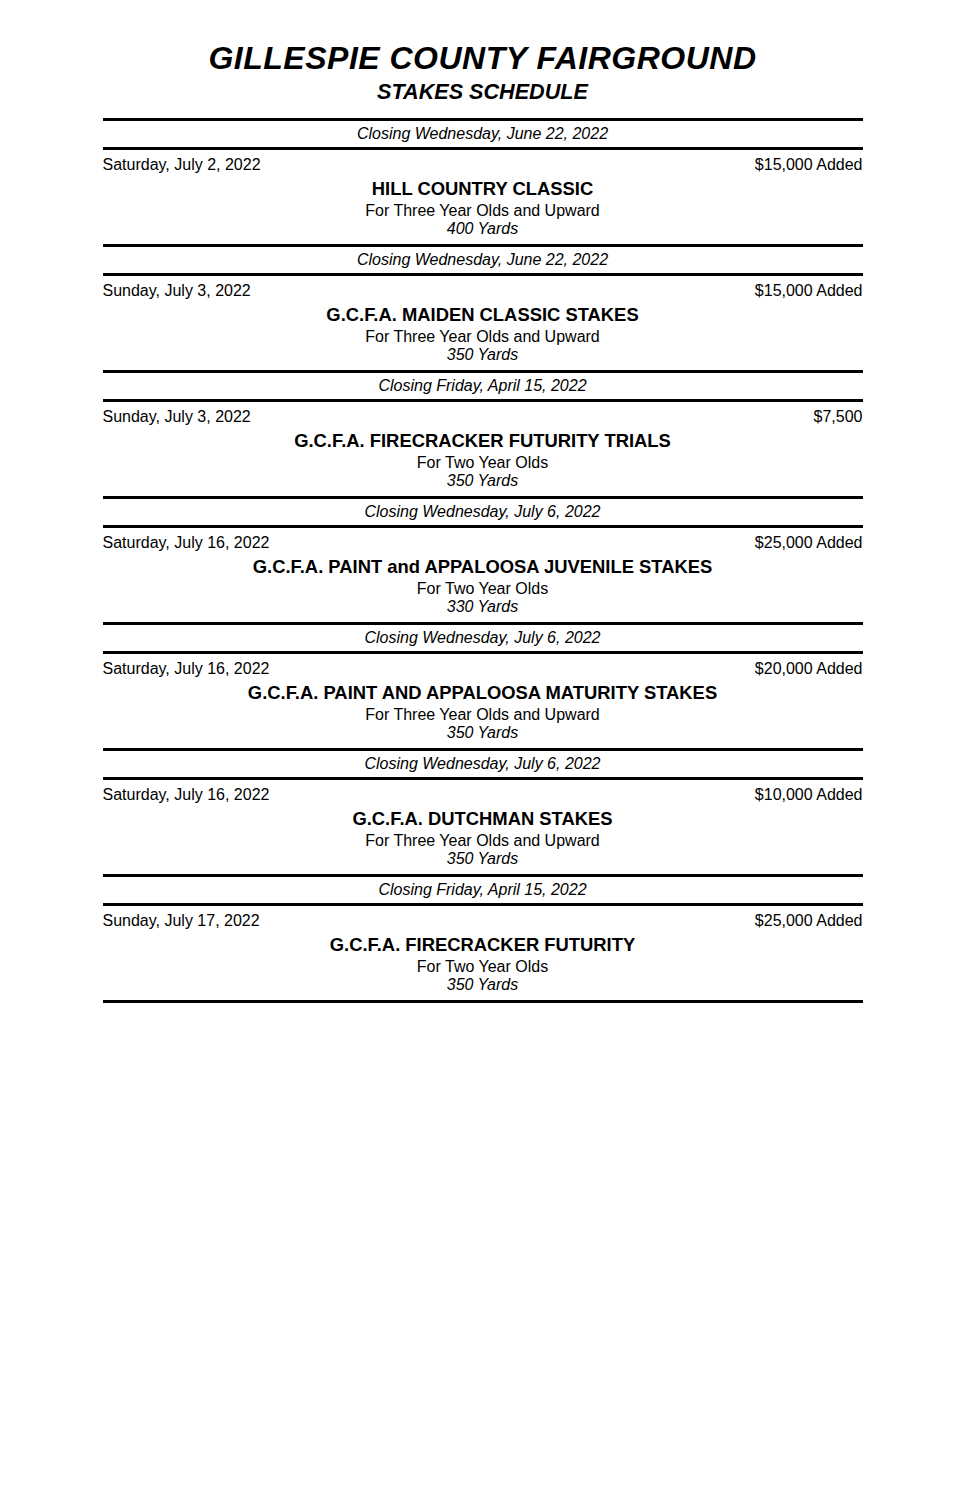GILLESPIE COUNTY FAIRGROUND
STAKES SCHEDULE
Closing Wednesday, June 22, 2022
Saturday, July 2, 2022 $15,000 Added
HILL COUNTRY CLASSIC
For Three Year Olds and Upward
400 Yards
Closing Wednesday, June 22, 2022
Sunday, July 3, 2022 $15,000 Added
G.C.F.A. MAIDEN CLASSIC STAKES
For Three Year Olds and Upward
350 Yards
Closing Friday, April 15, 2022
Sunday, July 3, 2022 $7,500
G.C.F.A. FIRECRACKER FUTURITY TRIALS
For Two Year Olds
350 Yards
Closing Wednesday, July 6, 2022
Saturday, July 16, 2022 $25,000 Added
G.C.F.A. PAINT and APPALOOSA JUVENILE STAKES
For Two Year Olds
330 Yards
Closing Wednesday, July 6, 2022
Saturday, July 16, 2022 $20,000 Added
G.C.F.A. PAINT AND APPALOOSA MATURITY STAKES
For Three Year Olds and Upward
350 Yards
Closing Wednesday, July 6, 2022
Saturday, July 16, 2022 $10,000 Added
G.C.F.A. DUTCHMAN STAKES
For Three Year Olds and Upward
350 Yards
Closing Friday, April 15, 2022
Sunday, July 17, 2022 $25,000 Added
G.C.F.A. FIRECRACKER FUTURITY
For Two Year Olds
350 Yards